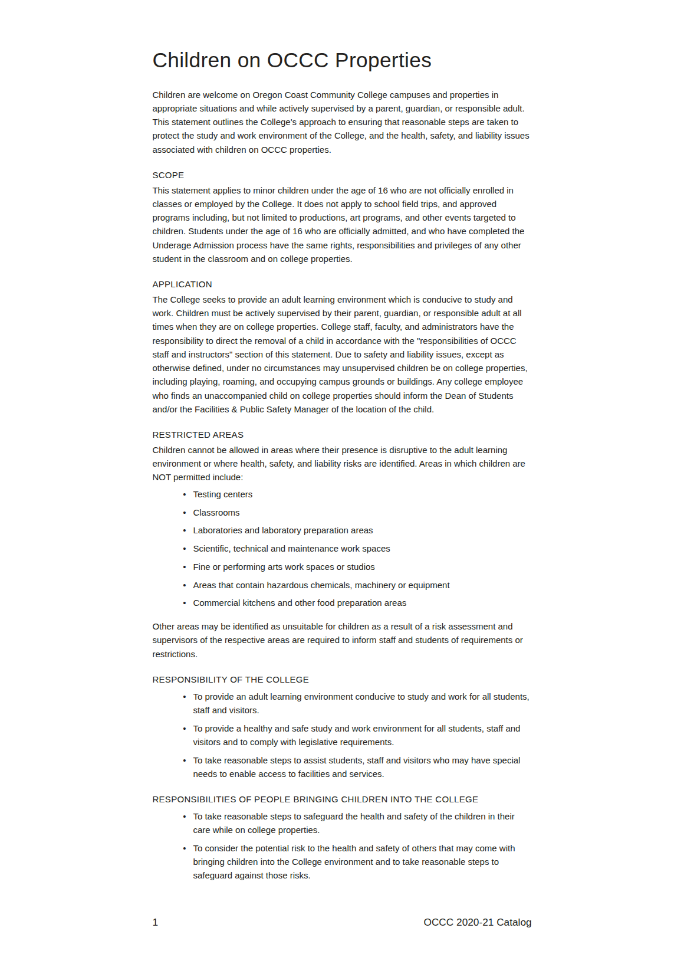Children on OCCC Properties
Children are welcome on Oregon Coast Community College campuses and properties in appropriate situations and while actively supervised by a parent, guardian, or responsible adult. This statement outlines the College's approach to ensuring that reasonable steps are taken to protect the study and work environment of the College, and the health, safety, and liability issues associated with children on OCCC properties.
SCOPE
This statement applies to minor children under the age of 16 who are not officially enrolled in classes or employed by the College. It does not apply to school field trips, and approved programs including, but not limited to productions, art programs, and other events targeted to children. Students under the age of 16 who are officially admitted, and who have completed the Underage Admission process have the same rights, responsibilities and privileges of any other student in the classroom and on college properties.
APPLICATION
The College seeks to provide an adult learning environment which is conducive to study and work. Children must be actively supervised by their parent, guardian, or responsible adult at all times when they are on college properties. College staff, faculty, and administrators have the responsibility to direct the removal of a child in accordance with the "responsibilities of OCCC staff and instructors" section of this statement. Due to safety and liability issues, except as otherwise defined, under no circumstances may unsupervised children be on college properties, including playing, roaming, and occupying campus grounds or buildings. Any college employee who finds an unaccompanied child on college properties should inform the Dean of Students and/or the Facilities & Public Safety Manager of the location of the child.
RESTRICTED AREAS
Children cannot be allowed in areas where their presence is disruptive to the adult learning environment or where health, safety, and liability risks are identified. Areas in which children are NOT permitted include:
Testing centers
Classrooms
Laboratories and laboratory preparation areas
Scientific, technical and maintenance work spaces
Fine or performing arts work spaces or studios
Areas that contain hazardous chemicals, machinery or equipment
Commercial kitchens and other food preparation areas
Other areas may be identified as unsuitable for children as a result of a risk assessment and supervisors of the respective areas are required to inform staff and students of requirements or restrictions.
RESPONSIBILITY OF THE COLLEGE
To provide an adult learning environment conducive to study and work for all students, staff and visitors.
To provide a healthy and safe study and work environment for all students, staff and visitors and to comply with legislative requirements.
To take reasonable steps to assist students, staff and visitors who may have special needs to enable access to facilities and services.
RESPONSIBILITIES OF PEOPLE BRINGING CHILDREN INTO THE COLLEGE
To take reasonable steps to safeguard the health and safety of the children in their care while on college properties.
To consider the potential risk to the health and safety of others that may come with bringing children into the College environment and to take reasonable steps to safeguard against those risks.
1 OCCC 2020-21 Catalog